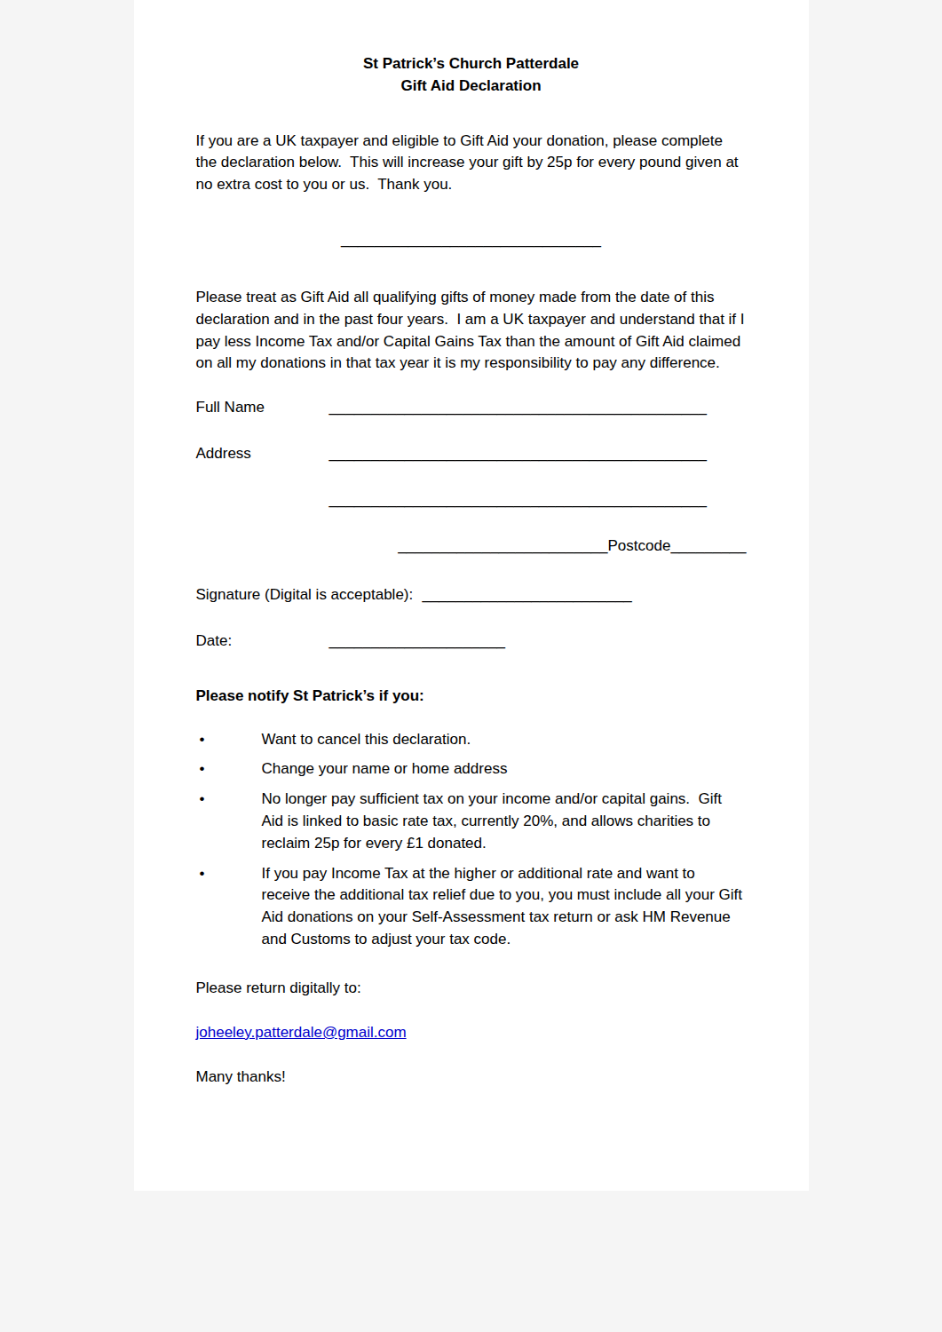St Patrick’s Church Patterdale Gift Aid Declaration
If you are a UK taxpayer and eligible to Gift Aid your donation, please complete the declaration below. This will increase your gift by 25p for every pound given at no extra cost to you or us. Thank you.
_______________________________
Please treat as Gift Aid all qualifying gifts of money made from the date of this declaration and in the past four years. I am a UK taxpayer and understand that if I pay less Income Tax and/or Capital Gains Tax than the amount of Gift Aid claimed on all my donations in that tax year it is my responsibility to pay any difference.
Full Name _____________________________________________
Address _____________________________________________
Address _____________________________________________
Address _________________________Postcode_________
Signature (Digital is acceptable): _________________________
Date: _____________________
Please notify St Patrick’s if you:
•Want to cancel this declaration.
•Change your name or home address
•No longer pay sufficient tax on your income and/or capital gains. Gift Aid is linked to basic rate tax, currently 20%, and allows charities to reclaim 25p for every £1 donated.
•If you pay Income Tax at the higher or additional rate and want to receive the additional tax relief due to you, you must include all your Gift Aid donations on your Self-Assessment tax return or ask HM Revenue and Customs to adjust your tax code.
Please return digitally to:
joheeley.patterdale@gmail.com
Many thanks!